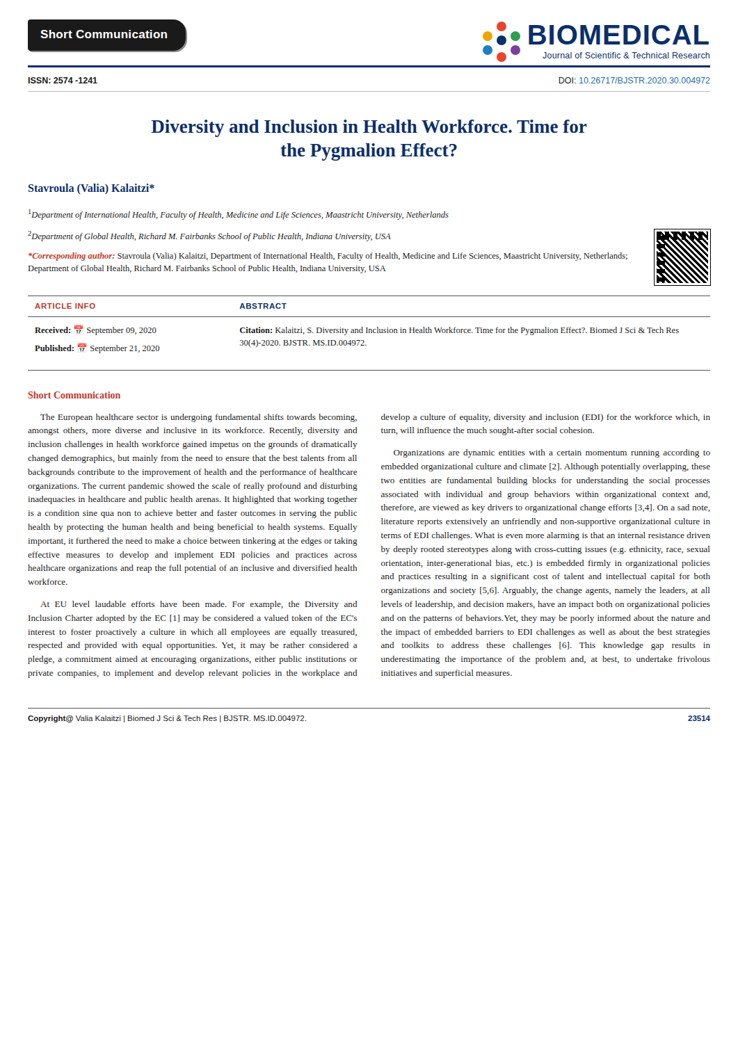Short Communication
BIO MEDICAL
Journal of Scientific & Technical Research
ISSN: 2574 -1241
DOI: 10.26717/BJSTR.2020.30.004972
Diversity and Inclusion in Health Workforce. Time for
the Pygmalion Effect?
Stavroula (Valia) Kalaitzi*
1Department of International Health, Faculty of Health, Medicine and Life Sciences, Maastricht University, Netherlands
2Department of Global Health, Richard M. Fairbanks School of Public Health, Indiana University, USA
*Corresponding author: Stavroula (Valia) Kalaitzi, Department of International Health, Faculty of Health, Medicine and Life Sciences, Maastricht University, Netherlands; Department of Global Health, Richard M. Fairbanks School of Public Health, Indiana University, USA
| ARTICLE INFO | ABSTRACT |
| --- | --- |
| Received: 📅 September 09, 2020 Published: 📅 September 21, 2020 | Citation: Kalaitzi, S. Diversity and Inclusion in Health Workforce. Time for the Pygmalion Effect?. Biomed J Sci & Tech Res 30(4)-2020. BJSTR. MS.ID.004972. |
Short Communication
The European healthcare sector is undergoing fundamental shifts towards becoming, amongst others, more diverse and inclusive in its workforce. Recently, diversity and inclusion challenges in health workforce gained impetus on the grounds of dramatically changed demographics, but mainly from the need to ensure that the best talents from all backgrounds contribute to the improvement of health and the performance of healthcare organizations. The current pandemic showed the scale of really profound and disturbing inadequacies in healthcare and public health arenas. It highlighted that working together is a condition sine qua non to achieve better and faster outcomes in serving the public health by protecting the human health and being beneficial to health systems. Equally important, it furthered the need to make a choice between tinkering at the edges or taking effective measures to develop and implement EDI policies and practices across healthcare organizations and reap the full potential of an inclusive and diversified health workforce.
At EU level laudable efforts have been made. For example, the Diversity and Inclusion Charter adopted by the EC [1] may be considered a valued token of the EC's interest to foster proactively a culture in which all employees are equally treasured, respected and provided with equal opportunities. Yet, it may be rather considered a pledge, a commitment aimed at encouraging organizations, either public institutions or private companies, to implement and develop relevant policies in the workplace and develop a culture of equality, diversity and inclusion (EDI) for the workforce which, in turn, will influence the much sought-after social cohesion.
Organizations are dynamic entities with a certain momentum running according to embedded organizational culture and climate [2]. Although potentially overlapping, these two entities are fundamental building blocks for understanding the social processes associated with individual and group behaviors within organizational context and, therefore, are viewed as key drivers to organizational change efforts [3,4]. On a sad note, literature reports extensively an unfriendly and non-supportive organizational culture in terms of EDI challenges. What is even more alarming is that an internal resistance driven by deeply rooted stereotypes along with cross-cutting issues (e.g. ethnicity, race, sexual orientation, inter-generational bias, etc.) is embedded firmly in organizational policies and practices resulting in a significant cost of talent and intellectual capital for both organizations and society [5,6]. Arguably, the change agents, namely the leaders, at all levels of leadership, and decision makers, have an impact both on organizational policies and on the patterns of behaviors.Yet, they may be poorly informed about the nature and the impact of embedded barriers to EDI challenges as well as about the best strategies and toolkits to address these challenges [6]. This knowledge gap results in underestimating the importance of the problem and, at best, to undertake frivolous initiatives and superficial measures.
Copyright@ Valia Kalaitzi | Biomed J Sci & Tech Res | BJSTR. MS.ID.004972.
23514